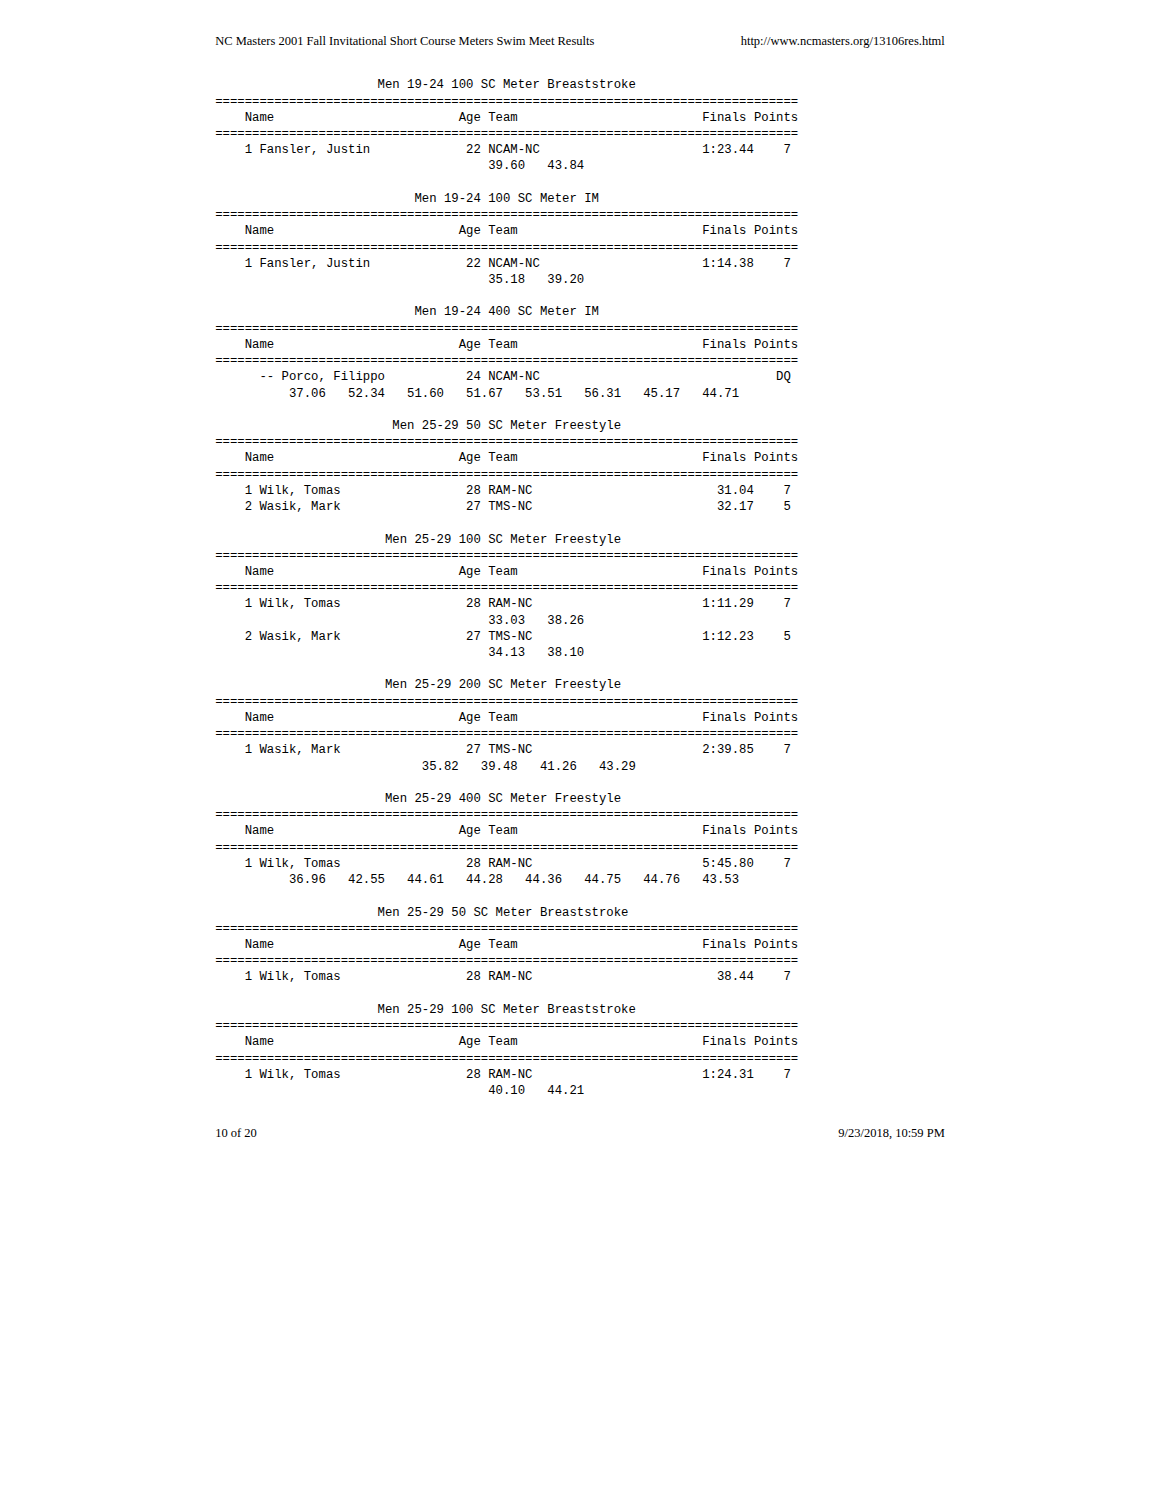NC Masters 2001 Fall Invitational Short Course Meters Swim Meet Results
http://www.ncmasters.org/13106res.html
                      Men 19-24 100 SC Meter Breaststroke
===============================================================================
    Name                         Age Team                         Finals Points
===============================================================================
    1 Fansler, Justin             22 NCAM-NC                      1:23.44    7
                                     39.60   43.84

                           Men 19-24 100 SC Meter IM
===============================================================================
    Name                         Age Team                         Finals Points
===============================================================================
    1 Fansler, Justin             22 NCAM-NC                      1:14.38    7
                                     35.18   39.20

                           Men 19-24 400 SC Meter IM
===============================================================================
    Name                         Age Team                         Finals Points
===============================================================================
      -- Porco, Filippo           24 NCAM-NC                                DQ
          37.06   52.34   51.60   51.67   53.51   56.31   45.17   44.71

                        Men 25-29 50 SC Meter Freestyle
===============================================================================
    Name                         Age Team                         Finals Points
===============================================================================
    1 Wilk, Tomas                 28 RAM-NC                         31.04    7
    2 Wasik, Mark                 27 TMS-NC                         32.17    5

                       Men 25-29 100 SC Meter Freestyle
===============================================================================
    Name                         Age Team                         Finals Points
===============================================================================
    1 Wilk, Tomas                 28 RAM-NC                       1:11.29    7
                                     33.03   38.26
    2 Wasik, Mark                 27 TMS-NC                       1:12.23    5
                                     34.13   38.10

                       Men 25-29 200 SC Meter Freestyle
===============================================================================
    Name                         Age Team                         Finals Points
===============================================================================
    1 Wasik, Mark                 27 TMS-NC                       2:39.85    7
                            35.82   39.48   41.26   43.29

                       Men 25-29 400 SC Meter Freestyle
===============================================================================
    Name                         Age Team                         Finals Points
===============================================================================
    1 Wilk, Tomas                 28 RAM-NC                       5:45.80    7
          36.96   42.55   44.61   44.28   44.36   44.75   44.76   43.53

                      Men 25-29 50 SC Meter Breaststroke
===============================================================================
    Name                         Age Team                         Finals Points
===============================================================================
    1 Wilk, Tomas                 28 RAM-NC                         38.44    7

                      Men 25-29 100 SC Meter Breaststroke
===============================================================================
    Name                         Age Team                         Finals Points
===============================================================================
    1 Wilk, Tomas                 28 RAM-NC                       1:24.31    7
                                     40.10   44.21
10 of 20
9/23/2018, 10:59 PM